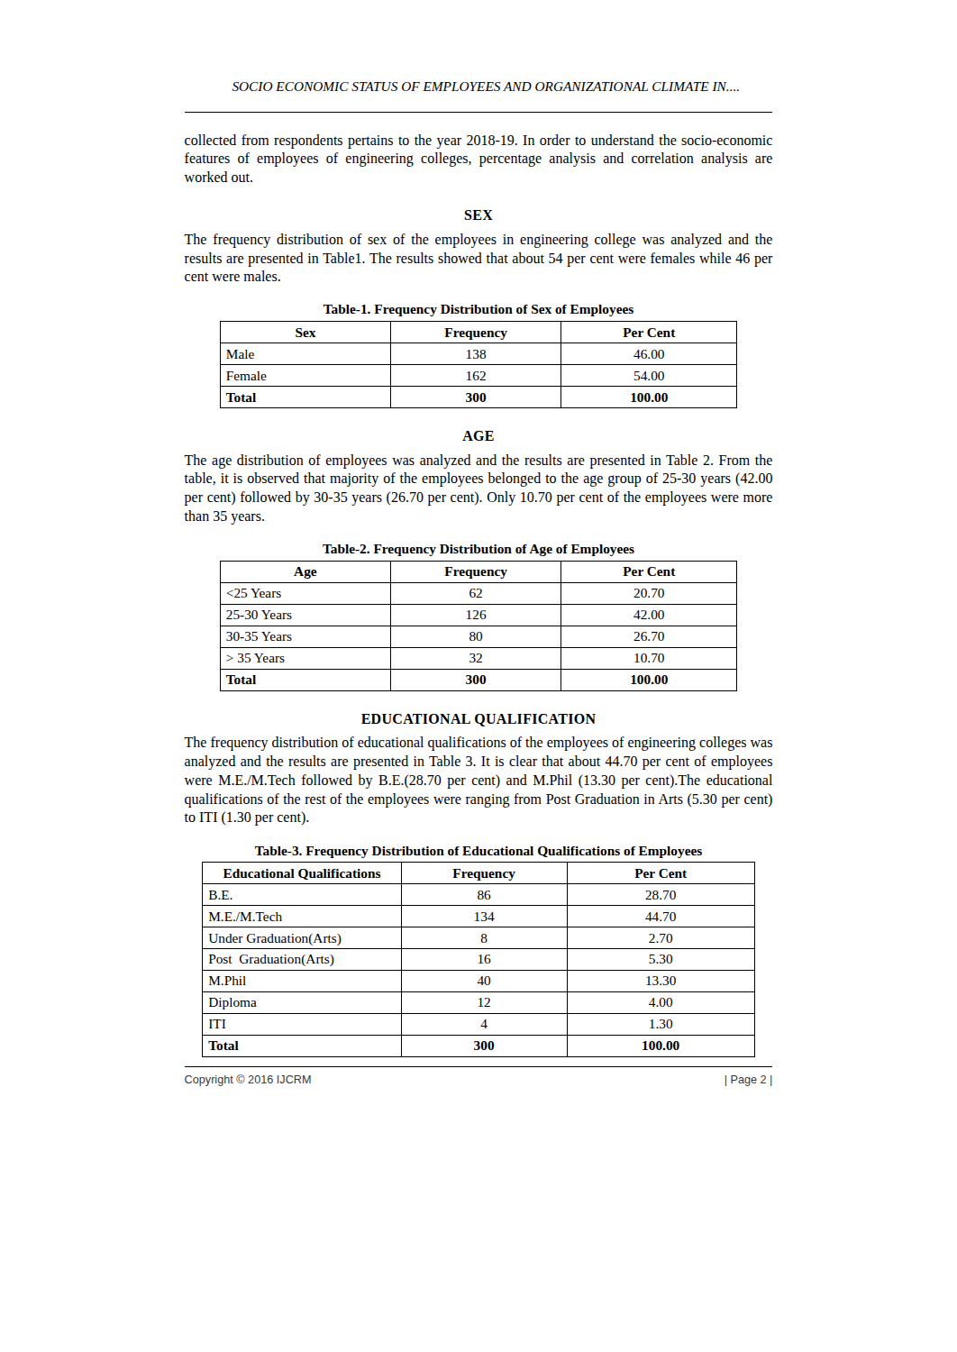SOCIO ECONOMIC STATUS OF EMPLOYEES AND ORGANIZATIONAL CLIMATE IN....
collected from respondents pertains to the year 2018-19. In order to understand the socio-economic features of employees of engineering colleges, percentage analysis and correlation analysis are worked out.
SEX
The frequency distribution of sex of the employees in engineering college was analyzed and the results are presented in Table1. The results showed that about 54 per cent were females while 46 per cent were males.
Table-1. Frequency Distribution of Sex of Employees
| Sex | Frequency | Per Cent |
| --- | --- | --- |
| Male | 138 | 46.00 |
| Female | 162 | 54.00 |
| Total | 300 | 100.00 |
AGE
The age distribution of employees was analyzed and the results are presented in Table 2. From the table, it is observed that majority of the employees belonged to the age group of 25-30 years (42.00 per cent) followed by 30-35 years (26.70 per cent). Only 10.70 per cent of the employees were more than 35 years.
Table-2. Frequency Distribution of Age of Employees
| Age | Frequency | Per Cent |
| --- | --- | --- |
| <25 Years | 62 | 20.70 |
| 25-30 Years | 126 | 42.00 |
| 30-35 Years | 80 | 26.70 |
| > 35 Years | 32 | 10.70 |
| Total | 300 | 100.00 |
EDUCATIONAL QUALIFICATION
The frequency distribution of educational qualifications of the employees of engineering colleges was analyzed and the results are presented in Table 3. It is clear that about 44.70 per cent of employees were M.E./M.Tech followed by B.E.(28.70 per cent) and M.Phil (13.30 per cent).The educational qualifications of the rest of the employees were ranging from Post Graduation in Arts (5.30 per cent) to ITI (1.30 per cent).
Table-3. Frequency Distribution of Educational Qualifications of Employees
| Educational Qualifications | Frequency | Per Cent |
| --- | --- | --- |
| B.E. | 86 | 28.70 |
| M.E./M.Tech | 134 | 44.70 |
| Under Graduation(Arts) | 8 | 2.70 |
| Post Graduation(Arts) | 16 | 5.30 |
| M.Phil | 40 | 13.30 |
| Diploma | 12 | 4.00 |
| ITI | 4 | 1.30 |
| Total | 300 | 100.00 |
Copyright © 2016 IJCRM
| Page 2 |